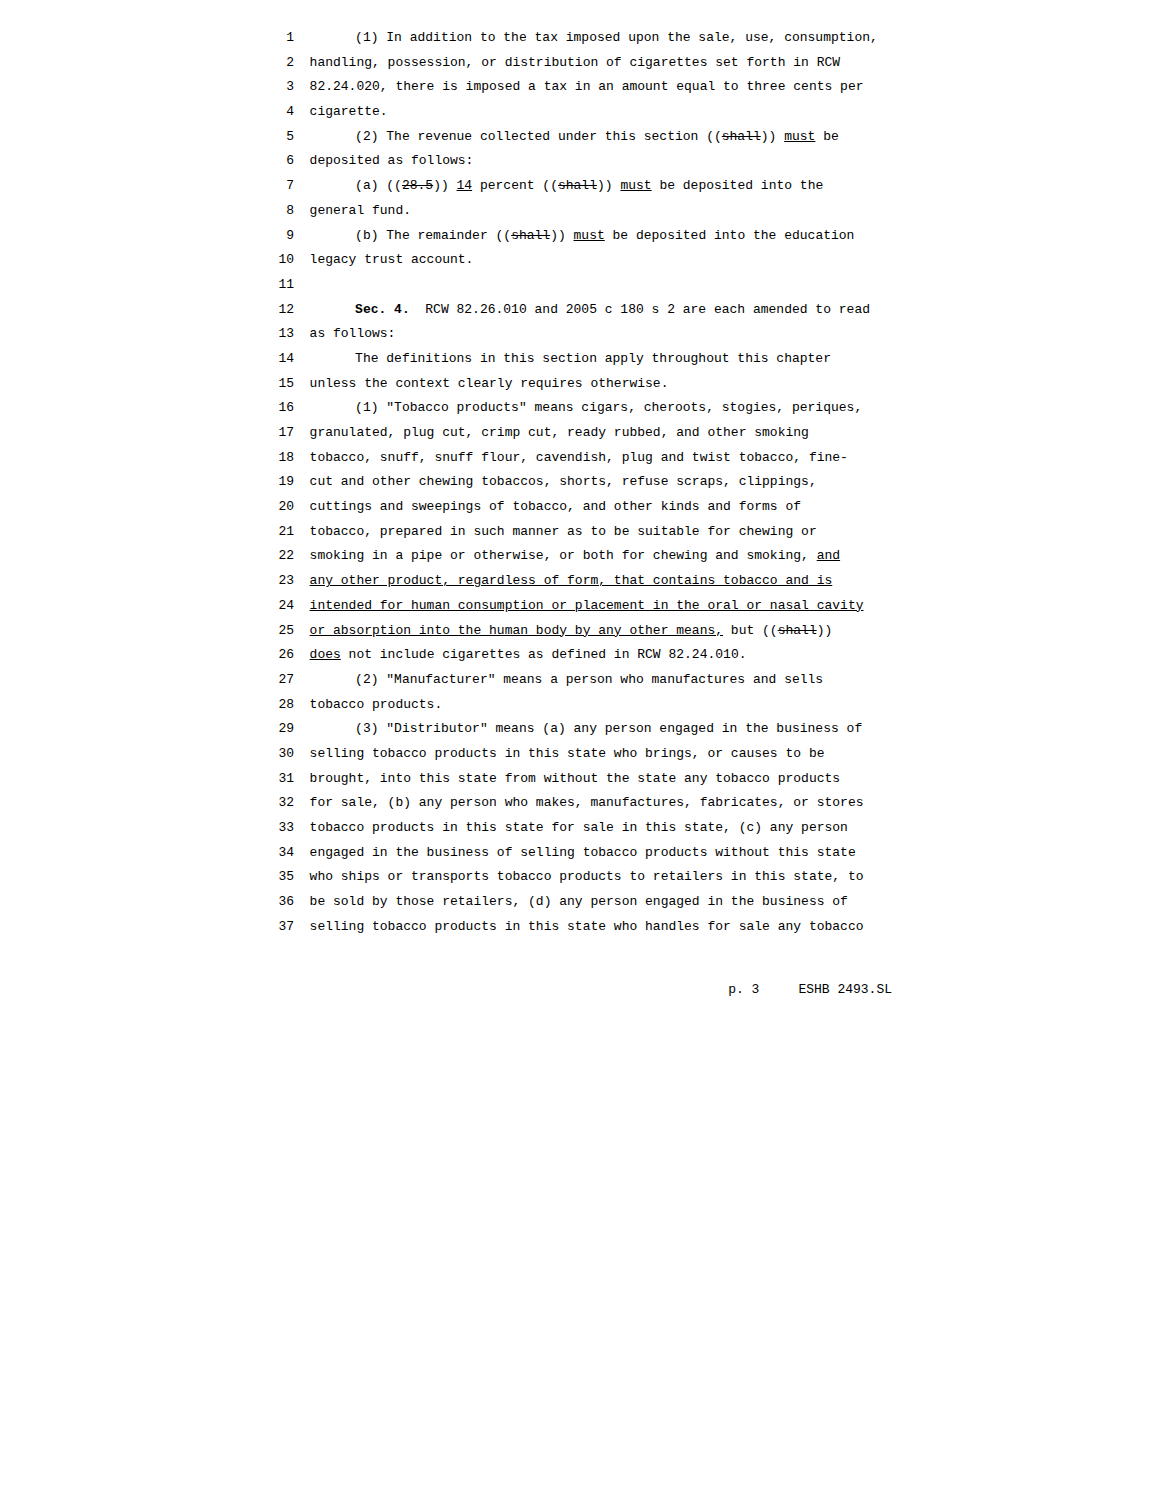(1) In addition to the tax imposed upon the sale, use, consumption,
handling, possession, or distribution of cigarettes set forth in RCW
82.24.020, there is imposed a tax in an amount equal to three cents per
cigarette.
(2) The revenue collected under this section ((shall)) must be
deposited as follows:
(a) ((28.5)) 14 percent ((shall)) must be deposited into the
general fund.
(b) The remainder ((shall)) must be deposited into the education
legacy trust account.
Sec. 4. RCW 82.26.010 and 2005 c 180 s 2 are each amended to read
as follows:
The definitions in this section apply throughout this chapter
unless the context clearly requires otherwise.
(1) "Tobacco products" means cigars, cheroots, stogies, periques,
granulated, plug cut, crimp cut, ready rubbed, and other smoking
tobacco, snuff, snuff flour, cavendish, plug and twist tobacco, fine-
cut and other chewing tobaccos, shorts, refuse scraps, clippings,
cuttings and sweepings of tobacco, and other kinds and forms of
tobacco, prepared in such manner as to be suitable for chewing or
smoking in a pipe or otherwise, or both for chewing and smoking, and
any other product, regardless of form, that contains tobacco and is
intended for human consumption or placement in the oral or nasal cavity
or absorption into the human body by any other means, but ((shall))
does not include cigarettes as defined in RCW 82.24.010.
(2) "Manufacturer" means a person who manufactures and sells
tobacco products.
(3) "Distributor" means (a) any person engaged in the business of
selling tobacco products in this state who brings, or causes to be
brought, into this state from without the state any tobacco products
for sale, (b) any person who makes, manufactures, fabricates, or stores
tobacco products in this state for sale in this state, (c) any person
engaged in the business of selling tobacco products without this state
who ships or transports tobacco products to retailers in this state, to
be sold by those retailers, (d) any person engaged in the business of
selling tobacco products in this state who handles for sale any tobacco
p. 3 ESHB 2493.SL